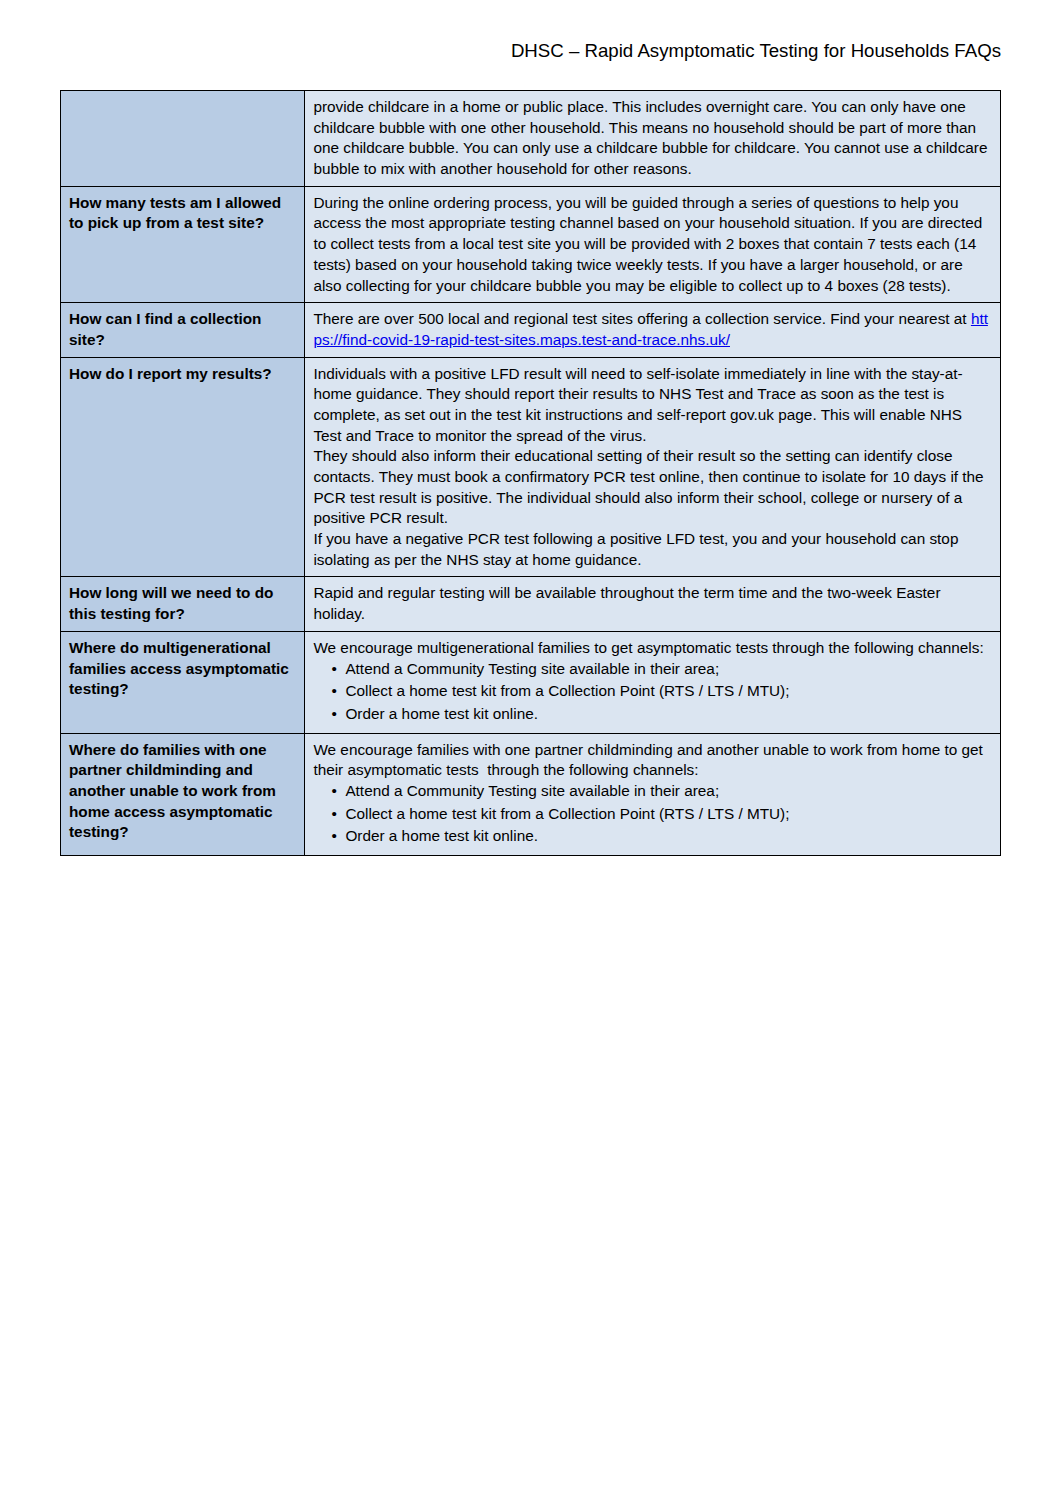DHSC – Rapid Asymptomatic Testing for Households FAQs
| | provide childcare in a home or public place. This includes overnight care. You can only have one childcare bubble with one other household. This means no household should be part of more than one childcare bubble. You can only use a childcare bubble for childcare. You cannot use a childcare bubble to mix with another household for other reasons. |
| How many tests am I allowed to pick up from a test site? | During the online ordering process, you will be guided through a series of questions to help you access the most appropriate testing channel based on your household situation. If you are directed to collect tests from a local test site you will be provided with 2 boxes that contain 7 tests each (14 tests) based on your household taking twice weekly tests. If you have a larger household, or are also collecting for your childcare bubble you may be eligible to collect up to 4 boxes (28 tests). |
| How can I find a collection site? | There are over 500 local and regional test sites offering a collection service. Find your nearest at https://find-covid-19-rapid-test-sites.maps.test-and-trace.nhs.uk/ |
| How do I report my results? | Individuals with a positive LFD result will need to self-isolate immediately in line with the stay-at-home guidance. They should report their results to NHS Test and Trace as soon as the test is complete, as set out in the test kit instructions and self-report gov.uk page. This will enable NHS Test and Trace to monitor the spread of the virus. They should also inform their educational setting of their result so the setting can identify close contacts. They must book a confirmatory PCR test online, then continue to isolate for 10 days if the PCR test result is positive. The individual should also inform their school, college or nursery of a positive PCR result. If you have a negative PCR test following a positive LFD test, you and your household can stop isolating as per the NHS stay at home guidance. |
| How long will we need to do this testing for? | Rapid and regular testing will be available throughout the term time and the two-week Easter holiday. |
| Where do multigenerational families access asymptomatic testing? | We encourage multigenerational families to get asymptomatic tests through the following channels: Attend a Community Testing site available in their area; Collect a home test kit from a Collection Point (RTS / LTS / MTU); Order a home test kit online. |
| Where do families with one partner childminding and another unable to work from home access asymptomatic testing? | We encourage families with one partner childminding and another unable to work from home to get their asymptomatic tests through the following channels: Attend a Community Testing site available in their area; Collect a home test kit from a Collection Point (RTS / LTS / MTU); Order a home test kit online. |